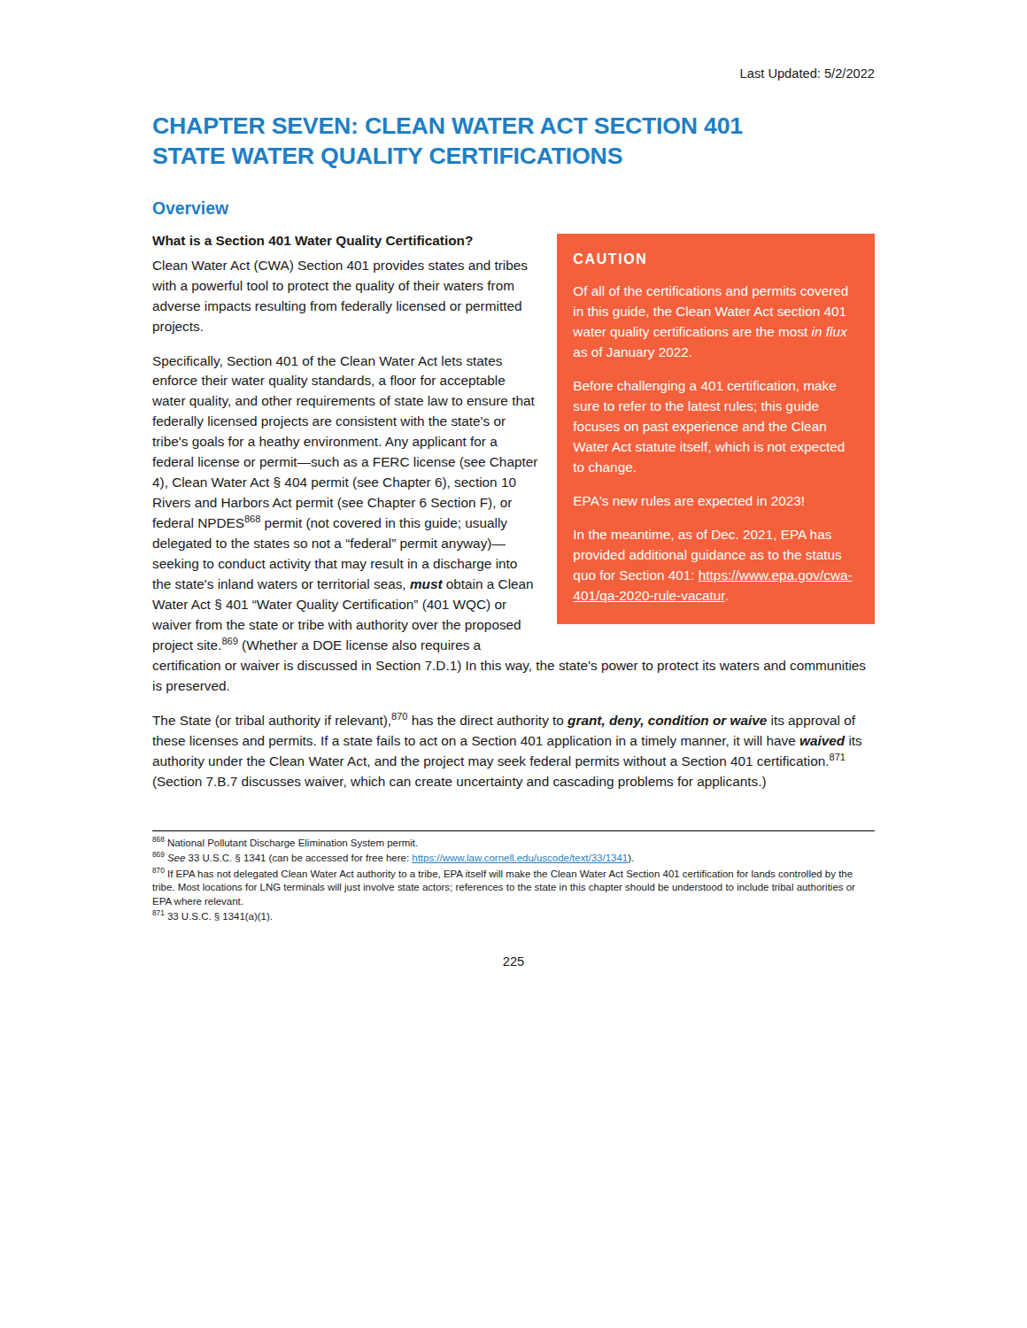Last Updated: 5/2/2022
CHAPTER SEVEN: CLEAN WATER ACT SECTION 401
STATE WATER QUALITY CERTIFICATIONS
Overview
CAUTION
Of all of the certifications and permits covered in this guide, the Clean Water Act section 401 water quality certifications are the most in flux as of January 2022.
Before challenging a 401 certification, make sure to refer to the latest rules; this guide focuses on past experience and the Clean Water Act statute itself, which is not expected to change.
EPA's new rules are expected in 2023!
In the meantime, as of Dec. 2021, EPA has provided additional guidance as to the status quo for Section 401: https://www.epa.gov/cwa-401/qa-2020-rule-vacatur.
What is a Section 401 Water Quality Certification?
Clean Water Act (CWA) Section 401 provides states and tribes with a powerful tool to protect the quality of their waters from adverse impacts resulting from federally licensed or permitted projects.
Specifically, Section 401 of the Clean Water Act lets states enforce their water quality standards, a floor for acceptable water quality, and other requirements of state law to ensure that federally licensed projects are consistent with the state's or tribe's goals for a heathy environment. Any applicant for a federal license or permit—such as a FERC license (see Chapter 4), Clean Water Act § 404 permit (see Chapter 6), section 10 Rivers and Harbors Act permit (see Chapter 6 Section F), or federal NPDES868 permit (not covered in this guide; usually delegated to the states so not a “federal” permit anyway)—seeking to conduct activity that may result in a discharge into the state's inland waters or territorial seas, must obtain a Clean Water Act § 401 “Water Quality Certification” (401 WQC) or waiver from the state or tribe with authority over the proposed project site.869 (Whether a DOE license also requires a certification or waiver is discussed in Section 7.D.1) In this way, the state's power to protect its waters and communities is preserved.
The State (or tribal authority if relevant),870 has the direct authority to grant, deny, condition or waive its approval of these licenses and permits. If a state fails to act on a Section 401 application in a timely manner, it will have waived its authority under the Clean Water Act, and the project may seek federal permits without a Section 401 certification.871 (Section 7.B.7 discusses waiver, which can create uncertainty and cascading problems for applicants.)
868 National Pollutant Discharge Elimination System permit.
869 See 33 U.S.C. § 1341 (can be accessed for free here: https://www.law.cornell.edu/uscode/text/33/1341).
870 If EPA has not delegated Clean Water Act authority to a tribe, EPA itself will make the Clean Water Act Section 401 certification for lands controlled by the tribe. Most locations for LNG terminals will just involve state actors; references to the state in this chapter should be understood to include tribal authorities or EPA where relevant.
871 33 U.S.C. § 1341(a)(1).
225